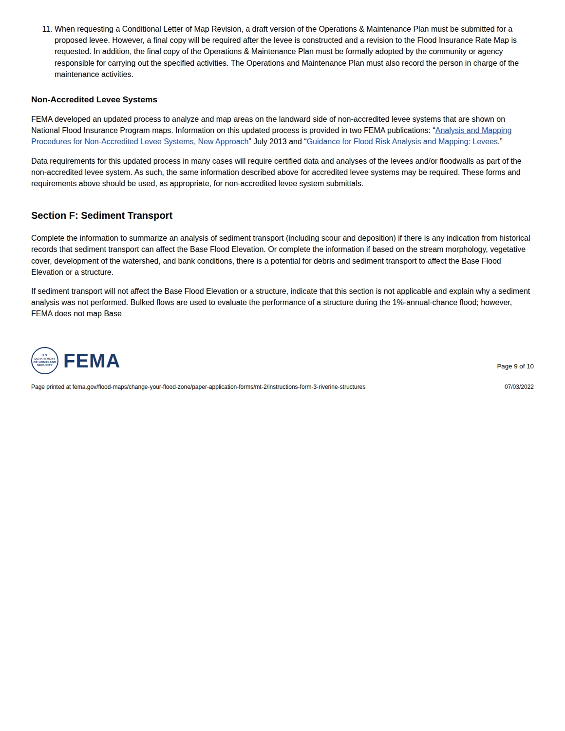When requesting a Conditional Letter of Map Revision, a draft version of the Operations & Maintenance Plan must be submitted for a proposed levee. However, a final copy will be required after the levee is constructed and a revision to the Flood Insurance Rate Map is requested. In addition, the final copy of the Operations & Maintenance Plan must be formally adopted by the community or agency responsible for carrying out the specified activities. The Operations and Maintenance Plan must also record the person in charge of the maintenance activities.
Non-Accredited Levee Systems
FEMA developed an updated process to analyze and map areas on the landward side of non-accredited levee systems that are shown on National Flood Insurance Program maps. Information on this updated process is provided in two FEMA publications: “Analysis and Mapping Procedures for Non-Accredited Levee Systems, New Approach” July 2013 and “Guidance for Flood Risk Analysis and Mapping: Levees.”
Data requirements for this updated process in many cases will require certified data and analyses of the levees and/or floodwalls as part of the non-accredited levee system. As such, the same information described above for accredited levee systems may be required. These forms and requirements above should be used, as appropriate, for non-accredited levee system submittals.
Section F: Sediment Transport
Complete the information to summarize an analysis of sediment transport (including scour and deposition) if there is any indication from historical records that sediment transport can affect the Base Flood Elevation. Or complete the information if based on the stream morphology, vegetative cover, development of the watershed, and bank conditions, there is a potential for debris and sediment transport to affect the Base Flood Elevation or a structure.
If sediment transport will not affect the Base Flood Elevation or a structure, indicate that this section is not applicable and explain why a sediment analysis was not performed. Bulked flows are used to evaluate the performance of a structure during the 1%-annual-chance flood; however, FEMA does not map Base
U.S. DEPARTMENT OF HOMELAND SECURITY
FEMA
Page 9 of 10
Page printed at fema.gov/flood-maps/change-your-flood-zone/paper-application-forms/mt-2/instructions-form-3-riverine-structures
07/03/2022